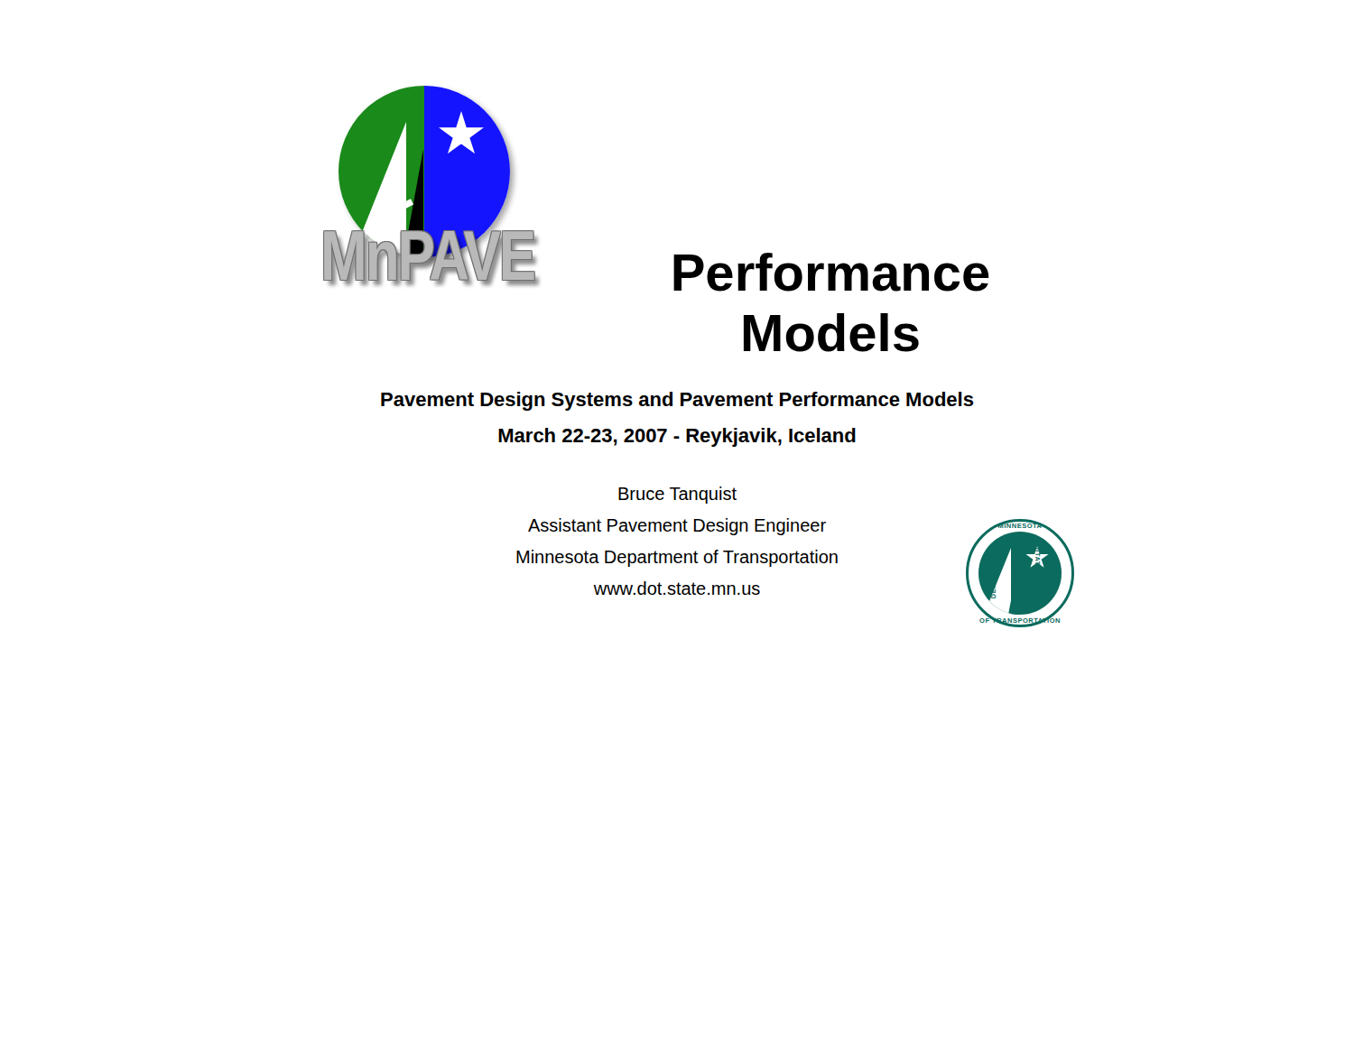MnPAVE
Performance
Models
Pavement Design Systems and Pavement Performance Models
March 22-23, 2007 - Reykjavik, Iceland
Bruce Tanquist
Assistant Pavement Design Engineer
Minnesota Department of Transportation
www.dot.state.mn.us
MINNESOTA OF TRANSPORTATION DEPARTMENT NOITATROPSNART